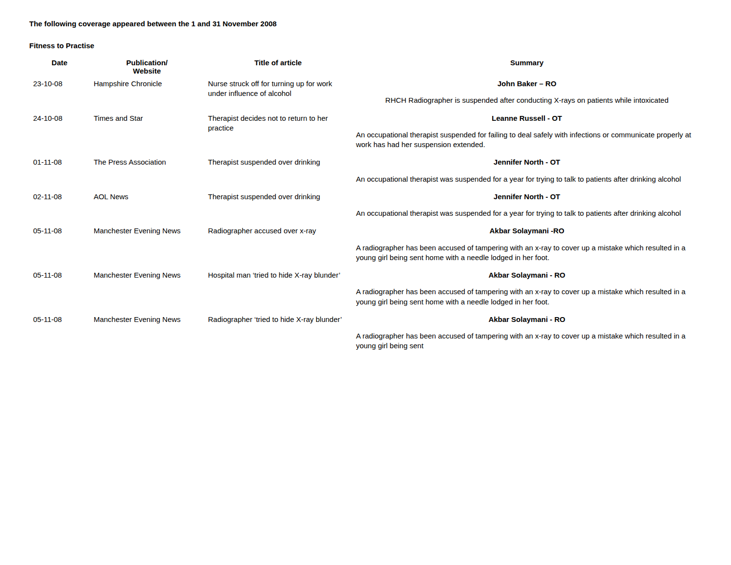The following coverage appeared between the 1 and 31 November 2008
Fitness to Practise
| Date | Publication/ Website | Title of article | Summary |
| --- | --- | --- | --- |
| 23-10-08 | Hampshire Chronicle | Nurse struck off for turning up for work under influence of alcohol | John Baker – RO RHCH Radiographer is suspended after conducting X-rays on patients while intoxicated |
| 24-10-08 | Times and Star | Therapist decides not to return to her practice | Leanne Russell - OT An occupational therapist suspended for failing to deal safely with infections or communicate properly at work has had her suspension extended. |
| 01-11-08 | The Press Association | Therapist suspended over drinking | Jennifer North - OT An occupational therapist was suspended for a year for trying to talk to patients after drinking alcohol |
| 02-11-08 | AOL News | Therapist suspended over drinking | Jennifer North - OT An occupational therapist was suspended for a year for trying to talk to patients after drinking alcohol |
| 05-11-08 | Manchester Evening News | Radiographer accused over x-ray | Akbar Solaymani -RO A radiographer has been accused of tampering with an x-ray to cover up a mistake which resulted in a young girl being sent home with a needle lodged in her foot. |
| 05-11-08 | Manchester Evening News | Hospital man ‘tried to hide X-ray blunder’ | Akbar Solaymani - RO A radiographer has been accused of tampering with an x-ray to cover up a mistake which resulted in a young girl being sent home with a needle lodged in her foot. |
| 05-11-08 | Manchester Evening News | Radiographer ‘tried to hide X-ray blunder’ | Akbar Solaymani - RO A radiographer has been accused of tampering with an x-ray to cover up a mistake which resulted in a young girl being sent |